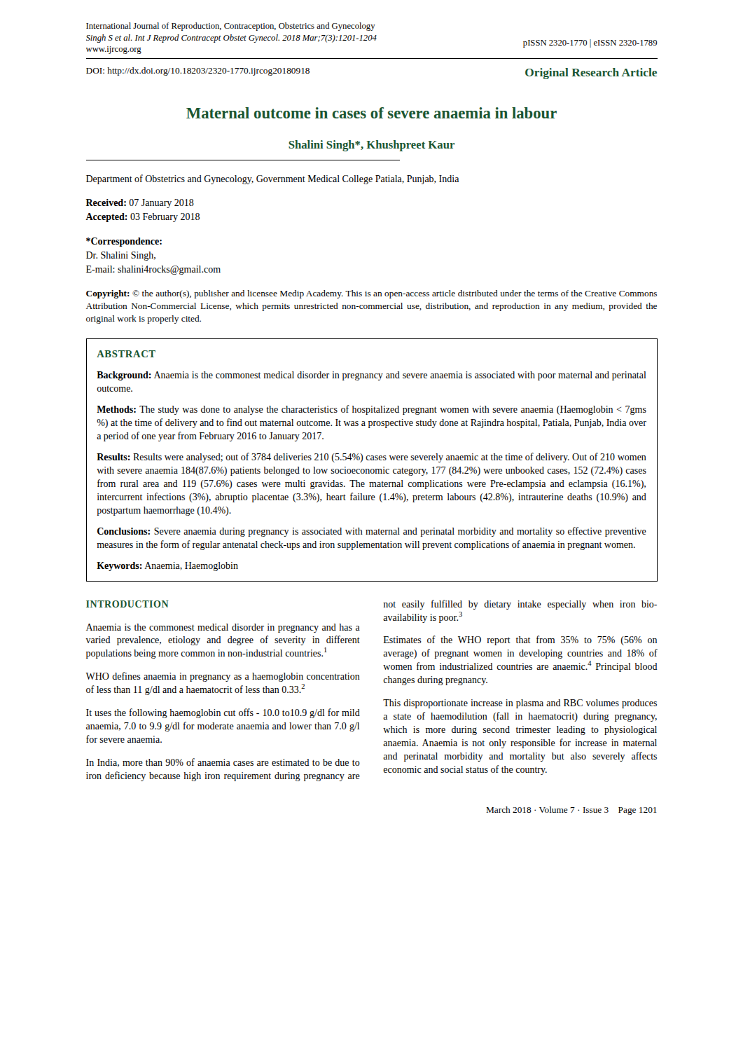International Journal of Reproduction, Contraception, Obstetrics and Gynecology
Singh S et al. Int J Reprod Contracept Obstet Gynecol. 2018 Mar;7(3):1201-1204
www.ijrcog.org
pISSN 2320-1770 | eISSN 2320-1789
DOI: http://dx.doi.org/10.18203/2320-1770.ijrcog20180918
Original Research Article
Maternal outcome in cases of severe anaemia in labour
Shalini Singh*, Khushpreet Kaur
Department of Obstetrics and Gynecology, Government Medical College Patiala, Punjab, India
Received: 07 January 2018
Accepted: 03 February 2018
*Correspondence:
Dr. Shalini Singh,
E-mail: shalini4rocks@gmail.com
Copyright: © the author(s), publisher and licensee Medip Academy. This is an open-access article distributed under the terms of the Creative Commons Attribution Non-Commercial License, which permits unrestricted non-commercial use, distribution, and reproduction in any medium, provided the original work is properly cited.
ABSTRACT
Background: Anaemia is the commonest medical disorder in pregnancy and severe anaemia is associated with poor maternal and perinatal outcome.
Methods: The study was done to analyse the characteristics of hospitalized pregnant women with severe anaemia (Haemoglobin < 7gms %) at the time of delivery and to find out maternal outcome. It was a prospective study done at Rajindra hospital, Patiala, Punjab, India over a period of one year from February 2016 to January 2017.
Results: Results were analysed; out of 3784 deliveries 210 (5.54%) cases were severely anaemic at the time of delivery. Out of 210 women with severe anaemia 184(87.6%) patients belonged to low socioeconomic category, 177 (84.2%) were unbooked cases, 152 (72.4%) cases from rural area and 119 (57.6%) cases were multi gravidas. The maternal complications were Pre-eclampsia and eclampsia (16.1%), intercurrent infections (3%), abruptio placentae (3.3%), heart failure (1.4%), preterm labours (42.8%), intrauterine deaths (10.9%) and postpartum haemorrhage (10.4%).
Conclusions: Severe anaemia during pregnancy is associated with maternal and perinatal morbidity and mortality so effective preventive measures in the form of regular antenatal check-ups and iron supplementation will prevent complications of anaemia in pregnant women.
Keywords: Anaemia, Haemoglobin
INTRODUCTION
Anaemia is the commonest medical disorder in pregnancy and has a varied prevalence, etiology and degree of severity in different populations being more common in non-industrial countries.1
WHO defines anaemia in pregnancy as a haemoglobin concentration of less than 11 g/dl and a haematocrit of less than 0.33.2
It uses the following haemoglobin cut offs - 10.0 to10.9 g/dl for mild anaemia, 7.0 to 9.9 g/dl for moderate anaemia and lower than 7.0 g/l for severe anaemia.
In India, more than 90% of anaemia cases are estimated to be due to iron deficiency because high iron requirement during pregnancy are not easily fulfilled by dietary intake especially when iron bio-availability is poor.3
Estimates of the WHO report that from 35% to 75% (56% on average) of pregnant women in developing countries and 18% of women from industrialized countries are anaemic.4 Principal blood changes during pregnancy.
This disproportionate increase in plasma and RBC volumes produces a state of haemodilution (fall in haematocrit) during pregnancy, which is more during second trimester leading to physiological anaemia. Anaemia is not only responsible for increase in maternal and perinatal morbidity and mortality but also severely affects economic and social status of the country.
March 2018 · Volume 7 · Issue 3 Page 1201